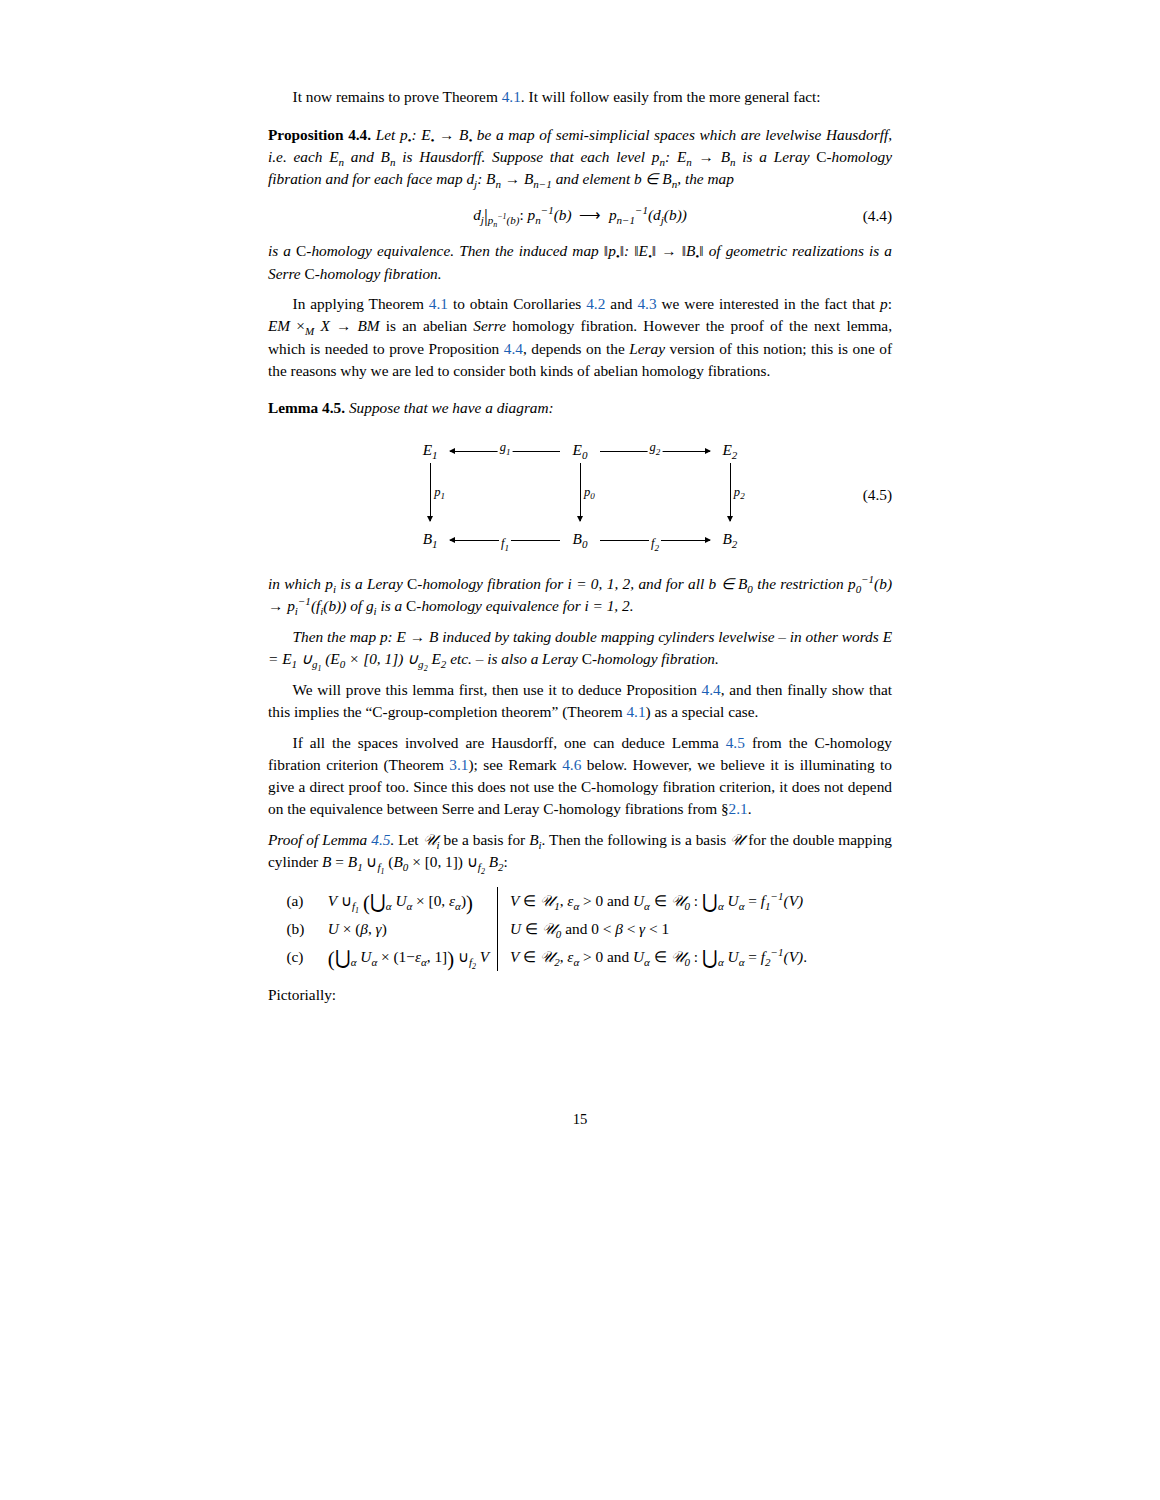It now remains to prove Theorem 4.1. It will follow easily from the more general fact:
Proposition 4.4. Let p•: E• → B• be a map of semi-simplicial spaces which are levelwise Hausdorff, i.e. each En and Bn is Hausdorff. Suppose that each level pn: En → Bn is a Leray C-homology fibration and for each face map dj: Bn → Bn−1 and element b ∈ Bn, the map
dj|pn−1(b): pn−1(b) ⟶ pn−1−1(dj(b)) (4.4)
is a C-homology equivalence. Then the induced map ‖p•‖: ‖E•‖ → ‖B•‖ of geometric realizations is a Serre C-homology fibration.
In applying Theorem 4.1 to obtain Corollaries 4.2 and 4.3 we were interested in the fact that p: EM ×M X → BM is an abelian Serre homology fibration. However the proof of the next lemma, which is needed to prove Proposition 4.4, depends on the Leray version of this notion; this is one of the reasons why we are led to consider both kinds of abelian homology fibrations.
Lemma 4.5. Suppose that we have a diagram:
| E 1 | g 1 | E 0 | g 2 | E 2 |
| p 1 | | p 0 | | p 2 |
| B 1 | f 1 | B 0 | f 2 | B 2 |
(4.5)
in which pi is a Leray C-homology fibration for i = 0, 1, 2, and for all b ∈ B0 the restriction p0−1(b) → pi−1(fi(b)) of gi is a C-homology equivalence for i = 1, 2.
Then the map p: E → B induced by taking double mapping cylinders levelwise – in other words E = E1 ∪g1 (E0 × [0, 1]) ∪g2 E2 etc. – is also a Leray C-homology fibration.
We will prove this lemma first, then use it to deduce Proposition 4.4, and then finally show that this implies the “C-group-completion theorem” (Theorem 4.1) as a special case.
If all the spaces involved are Hausdorff, one can deduce Lemma 4.5 from the C-homology fibration criterion (Theorem 3.1); see Remark 4.6 below. However, we believe it is illuminating to give a direct proof too. Since this does not use the C-homology fibration criterion, it does not depend on the equivalence between Serre and Leray C-homology fibrations from §2.1.
Proof of Lemma 4.5. Let 𝒰i be a basis for Bi. Then the following is a basis 𝒰 for the double mapping cylinder B = B1 ∪f1 (B0 × [0, 1]) ∪f2 B2:
| (a) | V ∪ f 1 ( ⋃ α U α × [0, ε α ) ) | V ∈ 𝒰 1 , ε α > 0 and U α ∈ 𝒰 0 : ⋃ α U α = f 1 −1 (V) |
| (b) | U × ( β , γ ) | U ∈ 𝒰 0 and 0 < β < γ < 1 |
| (c) | ( ⋃ α U α × (1− ε α , 1] ) ∪ f 2 V | V ∈ 𝒰 2 , ε α > 0 and U α ∈ 𝒰 0 : ⋃ α U α = f 2 −1 (V) . |
Pictorially:
15